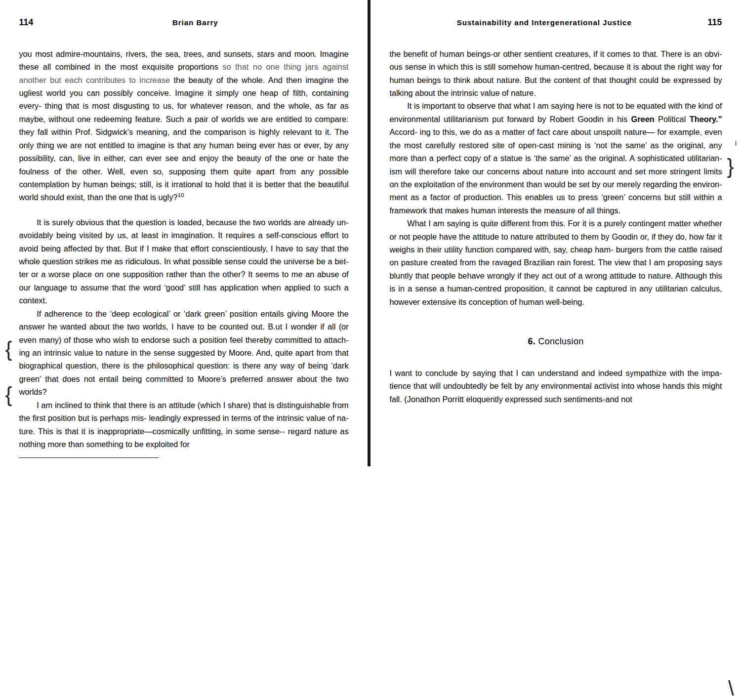114 Brian Barry
you most admire-mountains, rivers, the sea, trees, and sunsets, stars and moon. Imagine these all combined in the most exquisite proportions so that no one thing jars against another but each contributes to increase the beauty of the whole. And then imagine the ugliest world you can possibly conceive. Imagine it simply one heap of filth, containing every- thing that is most disgusting to us, for whatever reason, and the whole, as far as maybe, without one redeeming feature. Such a pair of worlds we are entitled to compare: they fall within Prof. Sidgwick's meaning, and the comparison is highly relevant to it. The only thing we are not entitled to imagine is that any human being ever has or ever, by any possibility, can, live in either, can ever see and enjoy the beauty of the one or hate the foulness of the other. Well, even so, supposing them quite apart from any possible contemplation by human beings; still, is it irrational to hold that it is better that the beautiful world should exist, than the one that is ugly?10
It is surely obvious that the question is loaded, because the two worlds are already unavoidably being visited by us, at least in imagination. It requires a self-conscious effort to avoid being affected by that. But if I make that effort conscientiously, I have to say that the whole question strikes me as ridiculous. In what possible sense could the universe be a better or a worse place on one supposition rather than the other? It seems to me an abuse of our language to assume that the word ‘good’ still has application when applied to such a context.
If adherence to the ‘deep ecological’ or ‘dark green’ position entails giving Moore the answer he wanted about the two worlds, I have to be counted out. B.ut I wonder if all (or even many) of those who wish to endorse such a position feel thereby committed to attaching an intrinsic value to nature in the sense suggested by Moore. And, quite apart from that biographical question, there is the philosophical question: is there any way of being ‘dark green’ that does not entail being committed to Moore’s preferred answer about the two worlds?
I am inclined to think that there is an attitude (which I share) that is distinguishable from the first position but is perhaps mis- leadingly expressed in terms of the intrinsic value of nature. This is that it is inappropriate—cosmically unfitting, in some sense-- regard nature as nothing more than something to be exploited for
{ {
Sustainability and Intergenerational Justice 115
the benefit of human beings-or other sentient creatures, if it comes to that. There is an obvious sense in which this is still somehow human-centred, because it is about the right way for human beings to think about nature. But the content of that thought could be expressed by talking about the intrinsic value of nature.
It is important to observe that what I am saying here is not to be equated with the kind of environmental utilitarianism put forward by Robert Goodin in his Green Political Theory.” Accord- ing to this, we do as a matter of fact care about unspoilt nature— for example, even the most carefully restored site of open-cast mining is ‘not the same’ as the original, any more than a perfect copy of a statue is ‘the same’ as the original. A sophisticated utilitarianism will therefore take our concerns about nature into account and set more stringent limits on the exploitation of the environment than would be set by our merely regarding the environment as a factor of production. This enables us to press ‘green’ concerns but still within a framework that makes human interests the measure of all things.
What I am saying is quite different from this. For it is a purely contingent matter whether or not people have the attitude to nature attributed to them by Goodin or, if they do, how far it weighs in their utility function compared with, say, cheap ham- burgers from the cattle raised on pasture created from the ravaged Brazilian rain forest. The view that I am proposing says bluntly that people behave wrongly if they act out of a wrong attitude to nature. Although this is in a sense a human-centred proposition, it cannot be captured in any utilitarian calculus, however extensive its conception of human well-being.
6. Conclusion
I want to conclude by saying that I can understand and indeed sympathize with the impatience that will undoubtedly be felt by any environmental activist into whose hands this might fall. (Jonathon Porritt eloquently expressed such sentiments-and not
} I \